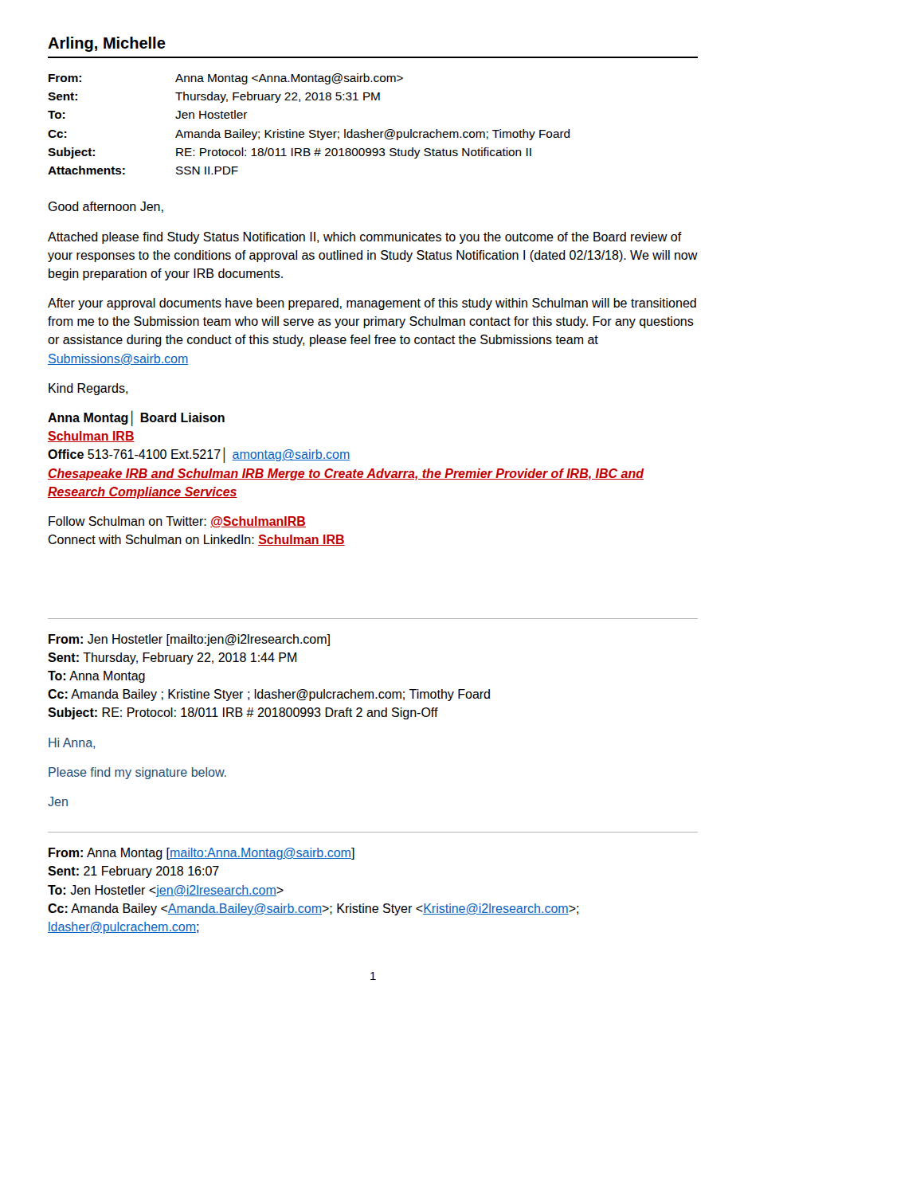Arling, Michelle
| From: | Anna Montag <Anna.Montag@sairb.com> |
| Sent: | Thursday, February 22, 2018 5:31 PM |
| To: | Jen Hostetler |
| Cc: | Amanda Bailey; Kristine Styer; ldasher@pulcrachem.com; Timothy Foard |
| Subject: | RE: Protocol: 18/011 IRB # 201800993 Study Status Notification II |
| Attachments: | SSN II.PDF |
Good afternoon Jen,
Attached please find Study Status Notification II, which communicates to you the outcome of the Board review of your responses to the conditions of approval as outlined in Study Status Notification I (dated 02/13/18). We will now begin preparation of your IRB documents.
After your approval documents have been prepared, management of this study within Schulman will be transitioned from me to the Submission team who will serve as your primary Schulman contact for this study. For any questions or assistance during the conduct of this study, please feel free to contact the Submissions team at Submissions@sairb.com
Kind Regards,
Anna Montag│ Board Liaison
Schulman IRB
Office 513-761-4100 Ext.5217│ amontag@sairb.com
Chesapeake IRB and Schulman IRB Merge to Create Advarra, the Premier Provider of IRB, IBC and Research Compliance Services
Follow Schulman on Twitter: @SchulmanIRB
Connect with Schulman on LinkedIn: Schulman IRB
From: Jen Hostetler [mailto:jen@i2lresearch.com]
Sent: Thursday, February 22, 2018 1:44 PM
To: Anna Montag
Cc: Amanda Bailey ; Kristine Styer ; ldasher@pulcrachem.com; Timothy Foard
Subject: RE: Protocol: 18/011 IRB # 201800993 Draft 2 and Sign-Off
Hi Anna,
Please find my signature below.
Jen
From: Anna Montag [mailto:Anna.Montag@sairb.com]
Sent: 21 February 2018 16:07
To: Jen Hostetler <jen@i2lresearch.com>
Cc: Amanda Bailey <Amanda.Bailey@sairb.com>; Kristine Styer <Kristine@i2lresearch.com>; ldasher@pulcrachem.com;
1